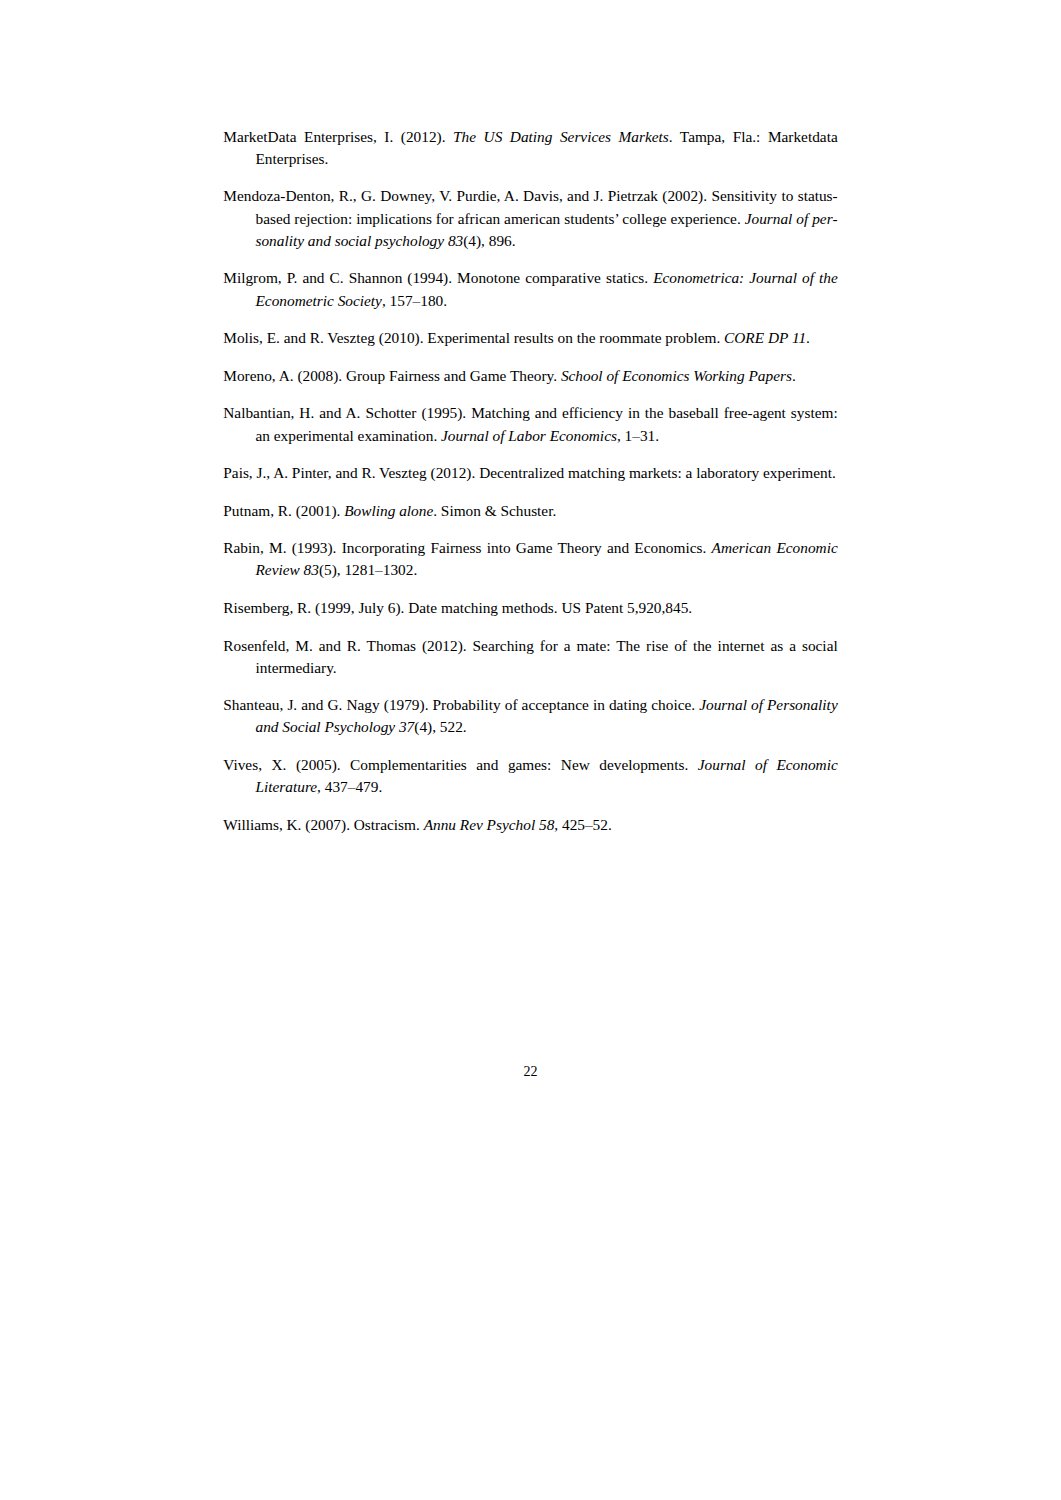MarketData Enterprises, I. (2012). The US Dating Services Markets. Tampa, Fla.: Marketdata Enterprises.
Mendoza-Denton, R., G. Downey, V. Purdie, A. Davis, and J. Pietrzak (2002). Sensitivity to status-based rejection: implications for african american students’ college experience. Journal of personality and social psychology 83(4), 896.
Milgrom, P. and C. Shannon (1994). Monotone comparative statics. Econometrica: Journal of the Econometric Society, 157–180.
Molis, E. and R. Veszteg (2010). Experimental results on the roommate problem. CORE DP 11.
Moreno, A. (2008). Group Fairness and Game Theory. School of Economics Working Papers.
Nalbantian, H. and A. Schotter (1995). Matching and efficiency in the baseball free-agent system: an experimental examination. Journal of Labor Economics, 1–31.
Pais, J., A. Pinter, and R. Veszteg (2012). Decentralized matching markets: a laboratory experiment.
Putnam, R. (2001). Bowling alone. Simon & Schuster.
Rabin, M. (1993). Incorporating Fairness into Game Theory and Economics. American Economic Review 83(5), 1281–1302.
Risemberg, R. (1999, July 6). Date matching methods. US Patent 5,920,845.
Rosenfeld, M. and R. Thomas (2012). Searching for a mate: The rise of the internet as a social intermediary.
Shanteau, J. and G. Nagy (1979). Probability of acceptance in dating choice. Journal of Personality and Social Psychology 37(4), 522.
Vives, X. (2005). Complementarities and games: New developments. Journal of Economic Literature, 437–479.
Williams, K. (2007). Ostracism. Annu Rev Psychol 58, 425–52.
22